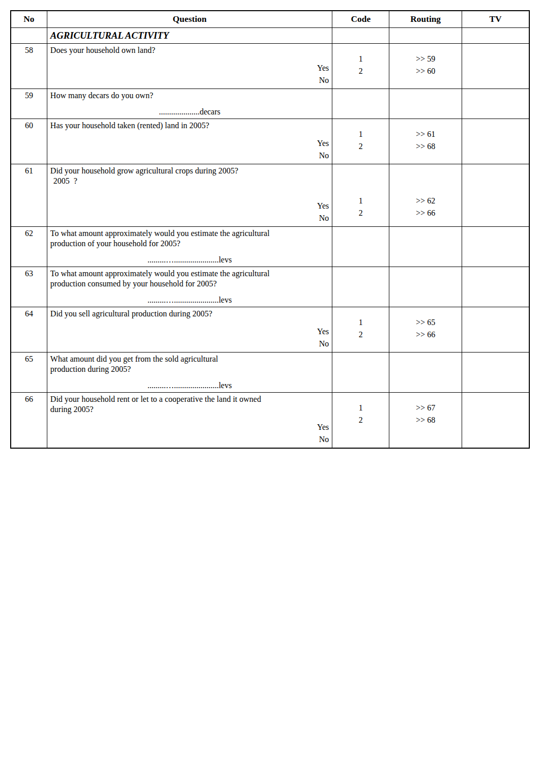| No | Question | Code | Routing | TV |
| --- | --- | --- | --- | --- |
| | AGRICULTURAL ACTIVITY | | | |
| 58 | Does your household own land? Yes No | 1 2 | >> 59 >> 60 | |
| 59 | How many decars do you own? ....................decars | | | |
| 60 | Has your household taken (rented) land in 2005? Yes No | 1 2 | >> 61 >> 68 | |
| 61 | Did your household grow agricultural crops during 2005? 2005 ? Yes No | 1 2 | >> 62 >> 66 | |
| 62 | To what amount approximately would you estimate the agricultural production of your household for 2005? .........…......................levs | | | |
| 63 | To what amount approximately would you estimate the agricultural production consumed by your household for 2005? .........…......................levs | | | |
| 64 | Did you sell agricultural production during 2005? Yes No | 1 2 | >> 65 >> 66 | |
| 65 | What amount did you get from the sold agricultural production during 2005? .........…......................levs | | | |
| 66 | Did your household rent or let to a cooperative the land it owned during 2005? Yes No | 1 2 | >> 67 >> 68 | |